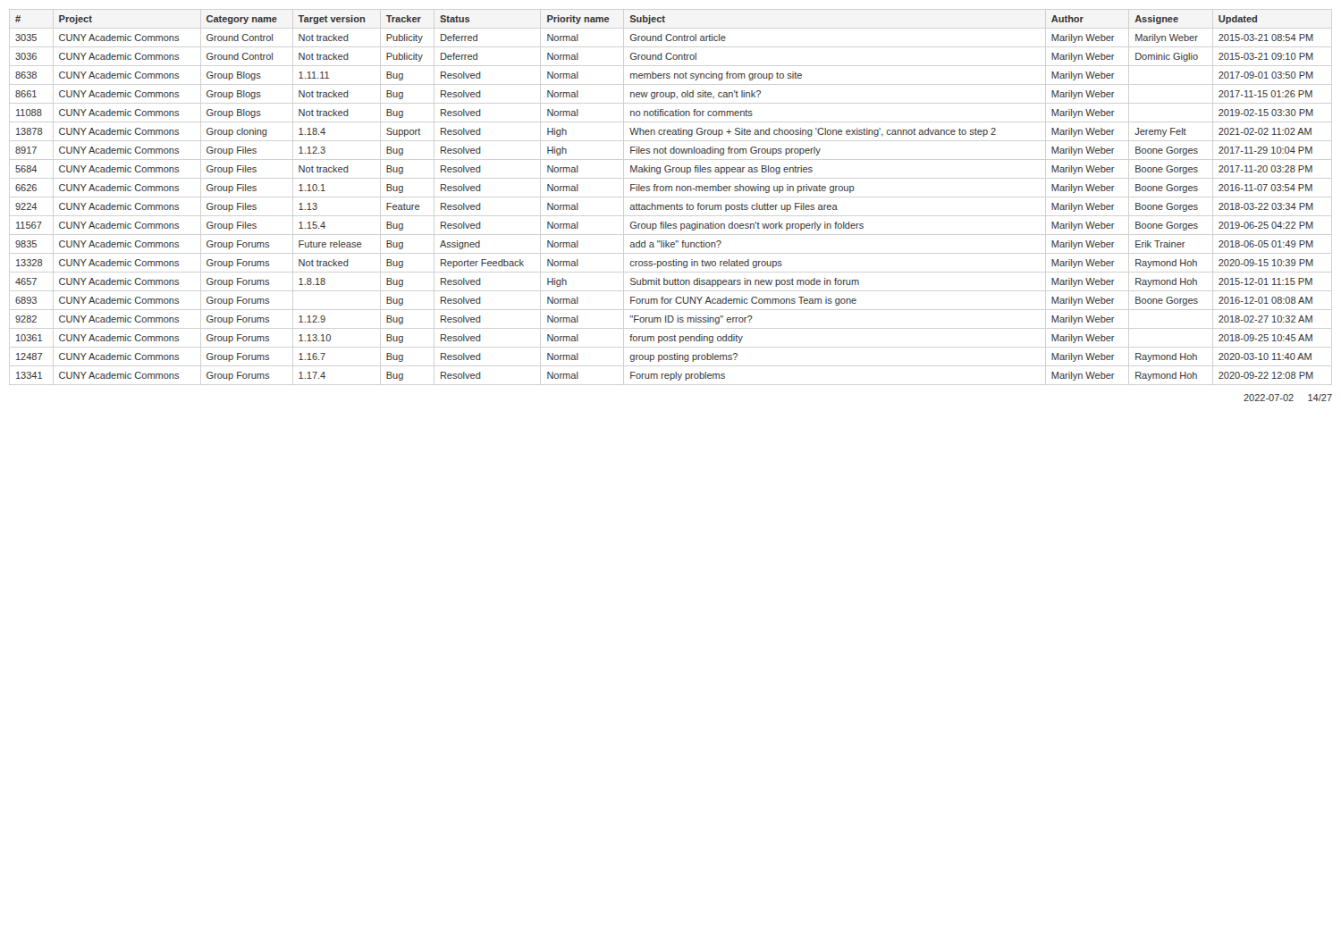| # | Project | Category name | Target version | Tracker | Status | Priority name | Subject | Author | Assignee | Updated |
| --- | --- | --- | --- | --- | --- | --- | --- | --- | --- | --- |
| 3035 | CUNY Academic Commons | Ground Control | Not tracked | Publicity | Deferred | Normal | Ground Control article | Marilyn Weber | Marilyn Weber | 2015-03-21 08:54 PM |
| 3036 | CUNY Academic Commons | Ground Control | Not tracked | Publicity | Deferred | Normal | Ground Control | Marilyn Weber | Dominic Giglio | 2015-03-21 09:10 PM |
| 8638 | CUNY Academic Commons | Group Blogs | 1.11.11 | Bug | Resolved | Normal | members not syncing from group to site | Marilyn Weber | | 2017-09-01 03:50 PM |
| 8661 | CUNY Academic Commons | Group Blogs | Not tracked | Bug | Resolved | Normal | new group, old site, can't link? | Marilyn Weber | | 2017-11-15 01:26 PM |
| 11088 | CUNY Academic Commons | Group Blogs | Not tracked | Bug | Resolved | Normal | no notification for comments | Marilyn Weber | | 2019-02-15 03:30 PM |
| 13878 | CUNY Academic Commons | Group cloning | 1.18.4 | Support | Resolved | High | When creating Group + Site and choosing 'Clone existing', cannot advance to step 2 | Marilyn Weber | Jeremy Felt | 2021-02-02 11:02 AM |
| 8917 | CUNY Academic Commons | Group Files | 1.12.3 | Bug | Resolved | High | Files not downloading from Groups properly | Marilyn Weber | Boone Gorges | 2017-11-29 10:04 PM |
| 5684 | CUNY Academic Commons | Group Files | Not tracked | Bug | Resolved | Normal | Making Group files appear as Blog entries | Marilyn Weber | Boone Gorges | 2017-11-20 03:28 PM |
| 6626 | CUNY Academic Commons | Group Files | 1.10.1 | Bug | Resolved | Normal | Files from non-member showing up in private group | Marilyn Weber | Boone Gorges | 2016-11-07 03:54 PM |
| 9224 | CUNY Academic Commons | Group Files | 1.13 | Feature | Resolved | Normal | attachments to forum posts clutter up Files area | Marilyn Weber | Boone Gorges | 2018-03-22 03:34 PM |
| 11567 | CUNY Academic Commons | Group Files | 1.15.4 | Bug | Resolved | Normal | Group files pagination doesn't work properly in folders | Marilyn Weber | Boone Gorges | 2019-06-25 04:22 PM |
| 9835 | CUNY Academic Commons | Group Forums | Future release | Bug | Assigned | Normal | add a "like" function? | Marilyn Weber | Erik Trainer | 2018-06-05 01:49 PM |
| 13328 | CUNY Academic Commons | Group Forums | Not tracked | Bug | Reporter Feedback | Normal | cross-posting in two related groups | Marilyn Weber | Raymond Hoh | 2020-09-15 10:39 PM |
| 4657 | CUNY Academic Commons | Group Forums | 1.8.18 | Bug | Resolved | High | Submit button disappears in new post mode in forum | Marilyn Weber | Raymond Hoh | 2015-12-01 11:15 PM |
| 6893 | CUNY Academic Commons | Group Forums | | Bug | Resolved | Normal | Forum for CUNY Academic Commons Team is gone | Marilyn Weber | Boone Gorges | 2016-12-01 08:08 AM |
| 9282 | CUNY Academic Commons | Group Forums | 1.12.9 | Bug | Resolved | Normal | "Forum ID is missing" error? | Marilyn Weber | | 2018-02-27 10:32 AM |
| 10361 | CUNY Academic Commons | Group Forums | 1.13.10 | Bug | Resolved | Normal | forum post pending oddity | Marilyn Weber | | 2018-09-25 10:45 AM |
| 12487 | CUNY Academic Commons | Group Forums | 1.16.7 | Bug | Resolved | Normal | group posting problems? | Marilyn Weber | Raymond Hoh | 2020-03-10 11:40 AM |
| 13341 | CUNY Academic Commons | Group Forums | 1.17.4 | Bug | Resolved | Normal | Forum reply problems | Marilyn Weber | Raymond Hoh | 2020-09-22 12:08 PM |
2022-07-02 14/27